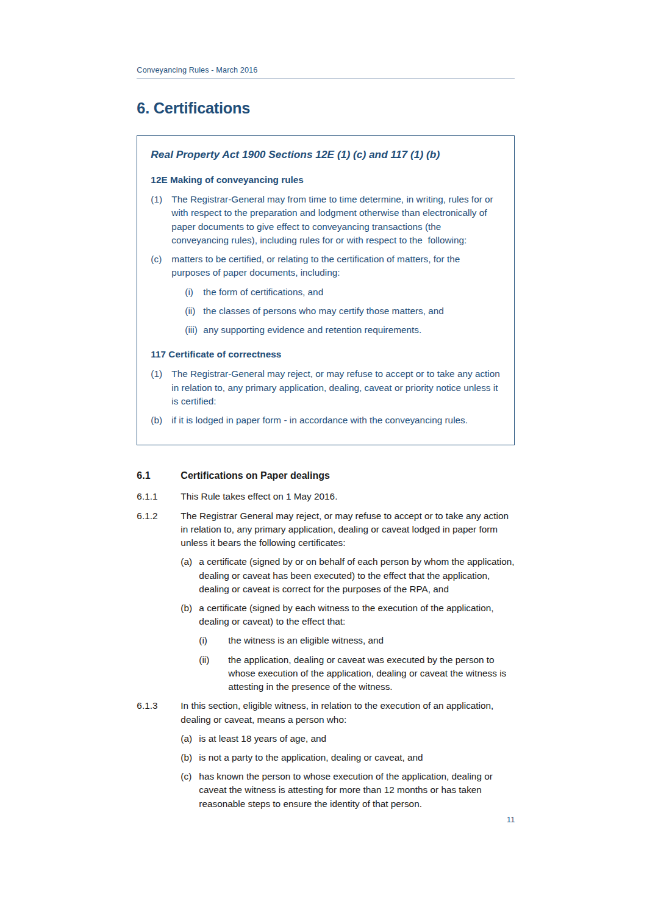Conveyancing Rules - March 2016
6. Certifications
Real Property Act 1900 Sections 12E (1) (c) and 117 (1) (b)
12E Making of conveyancing rules
(1) The Registrar-General may from time to time determine, in writing, rules for or with respect to the preparation and lodgment otherwise than electronically of paper documents to give effect to conveyancing transactions (the conveyancing rules), including rules for or with respect to the following:
(c) matters to be certified, or relating to the certification of matters, for the purposes of paper documents, including:
(i) the form of certifications, and
(ii) the classes of persons who may certify those matters, and
(iii) any supporting evidence and retention requirements.
117 Certificate of correctness
(1) The Registrar-General may reject, or may refuse to accept or to take any action in relation to, any primary application, dealing, caveat or priority notice unless it is certified:
(b) if it is lodged in paper form - in accordance with the conveyancing rules.
6.1 Certifications on Paper dealings
6.1.1 This Rule takes effect on 1 May 2016.
6.1.2 The Registrar General may reject, or may refuse to accept or to take any action in relation to, any primary application, dealing or caveat lodged in paper form unless it bears the following certificates:
(a) a certificate (signed by or on behalf of each person by whom the application, dealing or caveat has been executed) to the effect that the application, dealing or caveat is correct for the purposes of the RPA, and
(b) a certificate (signed by each witness to the execution of the application, dealing or caveat) to the effect that:
(i) the witness is an eligible witness, and
(ii) the application, dealing or caveat was executed by the person to whose execution of the application, dealing or caveat the witness is attesting in the presence of the witness.
6.1.3 In this section, eligible witness, in relation to the execution of an application, dealing or caveat, means a person who:
(a) is at least 18 years of age, and
(b) is not a party to the application, dealing or caveat, and
(c) has known the person to whose execution of the application, dealing or caveat the witness is attesting for more than 12 months or has taken reasonable steps to ensure the identity of that person.
11